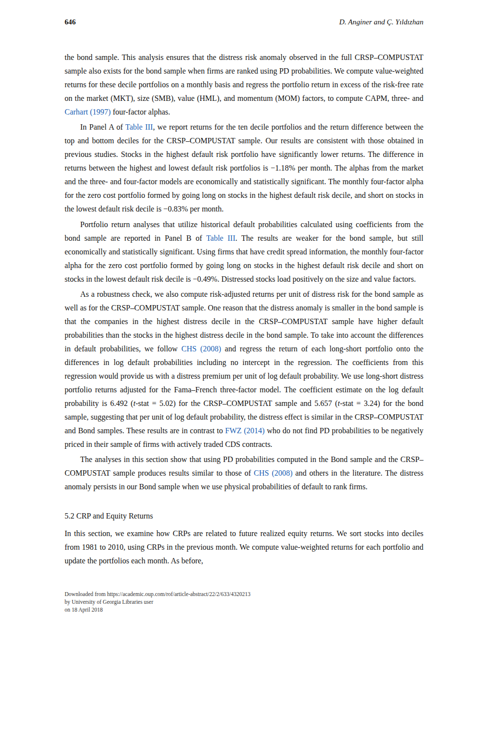646 D. Anginer and Ç. Yıldızhan
the bond sample. This analysis ensures that the distress risk anomaly observed in the full CRSP–COMPUSTAT sample also exists for the bond sample when firms are ranked using PD probabilities. We compute value-weighted returns for these decile portfolios on a monthly basis and regress the portfolio return in excess of the risk-free rate on the market (MKT), size (SMB), value (HML), and momentum (MOM) factors, to compute CAPM, three- and Carhart (1997) four-factor alphas.
In Panel A of Table III, we report returns for the ten decile portfolios and the return difference between the top and bottom deciles for the CRSP–COMPUSTAT sample. Our results are consistent with those obtained in previous studies. Stocks in the highest default risk portfolio have significantly lower returns. The difference in returns between the highest and lowest default risk portfolios is −1.18% per month. The alphas from the market and the three- and four-factor models are economically and statistically significant. The monthly four-factor alpha for the zero cost portfolio formed by going long on stocks in the highest default risk decile, and short on stocks in the lowest default risk decile is −0.83% per month.
Portfolio return analyses that utilize historical default probabilities calculated using coefficients from the bond sample are reported in Panel B of Table III. The results are weaker for the bond sample, but still economically and statistically significant. Using firms that have credit spread information, the monthly four-factor alpha for the zero cost portfolio formed by going long on stocks in the highest default risk decile and short on stocks in the lowest default risk decile is −0.49%. Distressed stocks load positively on the size and value factors.
As a robustness check, we also compute risk-adjusted returns per unit of distress risk for the bond sample as well as for the CRSP–COMPUSTAT sample. One reason that the distress anomaly is smaller in the bond sample is that the companies in the highest distress decile in the CRSP–COMPUSTAT sample have higher default probabilities than the stocks in the highest distress decile in the bond sample. To take into account the differences in default probabilities, we follow CHS (2008) and regress the return of each long-short portfolio onto the differences in log default probabilities including no intercept in the regression. The coefficients from this regression would provide us with a distress premium per unit of log default probability. We use long-short distress portfolio returns adjusted for the Fama–French three-factor model. The coefficient estimate on the log default probability is 6.492 (t-stat = 5.02) for the CRSP–COMPUSTAT sample and 5.657 (t-stat = 3.24) for the bond sample, suggesting that per unit of log default probability, the distress effect is similar in the CRSP–COMPUSTAT and Bond samples. These results are in contrast to FWZ (2014) who do not find PD probabilities to be negatively priced in their sample of firms with actively traded CDS contracts.
The analyses in this section show that using PD probabilities computed in the Bond sample and the CRSP–COMPUSTAT sample produces results similar to those of CHS (2008) and others in the literature. The distress anomaly persists in our Bond sample when we use physical probabilities of default to rank firms.
5.2 CRP and Equity Returns
In this section, we examine how CRPs are related to future realized equity returns. We sort stocks into deciles from 1981 to 2010, using CRPs in the previous month. We compute value-weighted returns for each portfolio and update the portfolios each month. As before,
Downloaded from https://academic.oup.com/rof/article-abstract/22/2/633/4320213
by University of Georgia Libraries user
on 18 April 2018